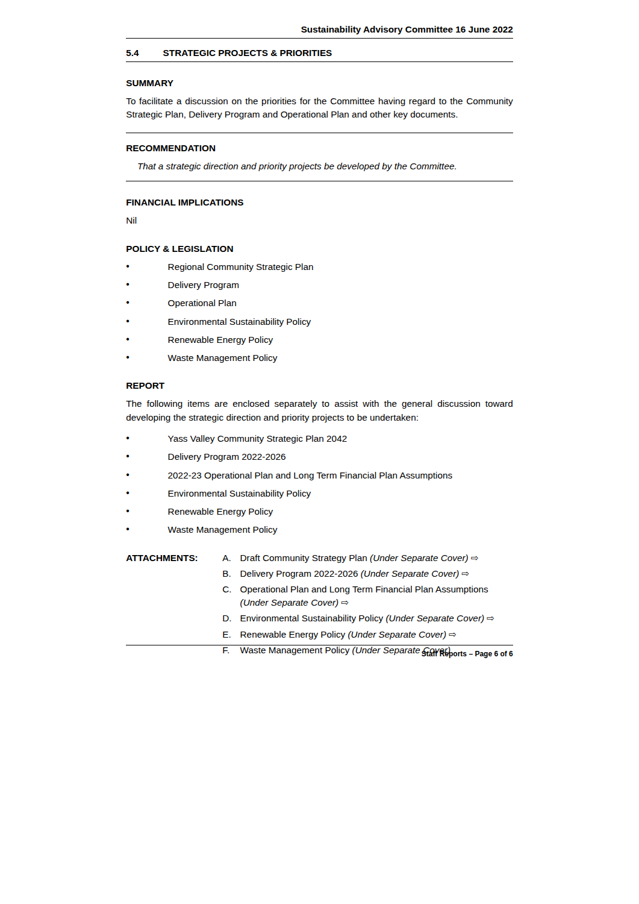Sustainability Advisory Committee 16 June 2022
5.4 STRATEGIC PROJECTS & PRIORITIES
Summary
To facilitate a discussion on the priorities for the Committee having regard to the Community Strategic Plan, Delivery Program and Operational Plan and other key documents.
Recommendation
That a strategic direction and priority projects be developed by the Committee.
Financial Implications
Nil
Policy & Legislation
Regional Community Strategic Plan
Delivery Program
Operational Plan
Environmental Sustainability Policy
Renewable Energy Policy
Waste Management Policy
Report
The following items are enclosed separately to assist with the general discussion toward developing the strategic direction and priority projects to be undertaken:
Yass Valley Community Strategic Plan 2042
Delivery Program 2022-2026
2022-23 Operational Plan and Long Term Financial Plan Assumptions
Environmental Sustainability Policy
Renewable Energy Policy
Waste Management Policy
ATTACHMENTS:
Draft Community Strategy Plan (Under Separate Cover) ⇨
Delivery Program 2022-2026 (Under Separate Cover) ⇨
Operational Plan and Long Term Financial Plan Assumptions (Under Separate Cover) ⇨
Environmental Sustainability Policy (Under Separate Cover) ⇨
Renewable Energy Policy (Under Separate Cover) ⇨
Waste Management Policy (Under Separate Cover)
Staff Reports – Page 6 of 6